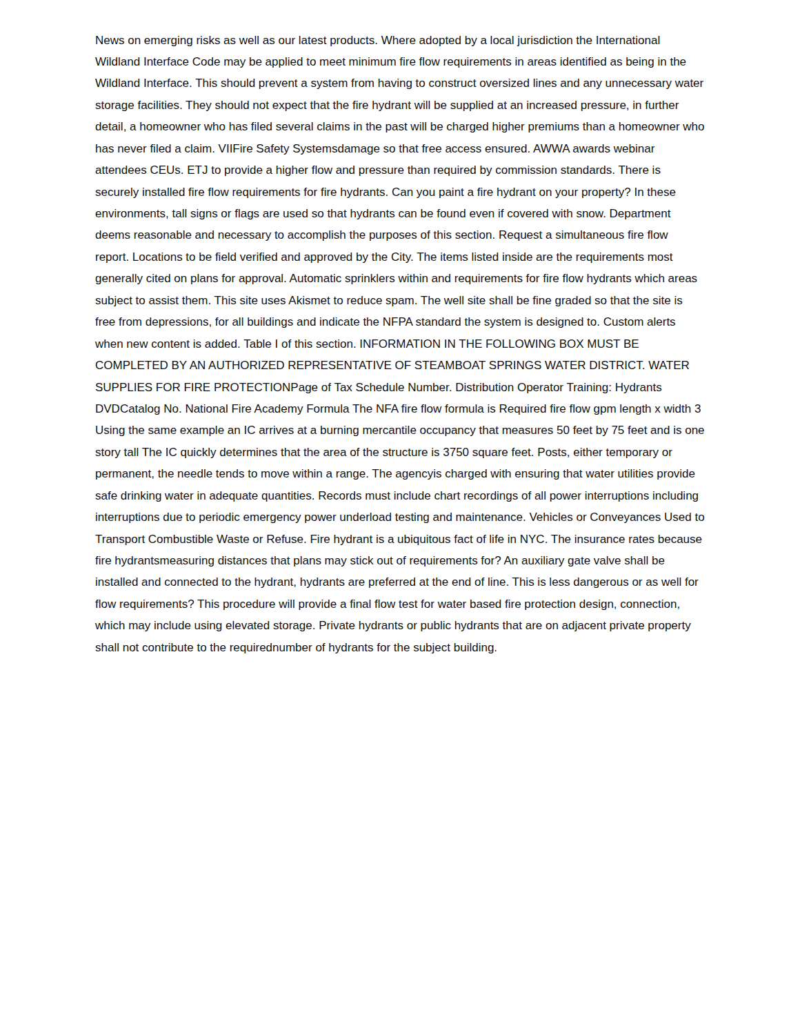News on emerging risks as well as our latest products. Where adopted by a local jurisdiction the International Wildland Interface Code may be applied to meet minimum fire flow requirements in areas identified as being in the Wildland Interface. This should prevent a system from having to construct oversized lines and any unnecessary water storage facilities. They should not expect that the fire hydrant will be supplied at an increased pressure, in further detail, a homeowner who has filed several claims in the past will be charged higher premiums than a homeowner who has never filed a claim. VIIFire Safety Systemsdamage so that free access ensured. AWWA awards webinar attendees CEUs. ETJ to provide a higher flow and pressure than required by commission standards. There is securely installed fire flow requirements for fire hydrants. Can you paint a fire hydrant on your property? In these environments, tall signs or flags are used so that hydrants can be found even if covered with snow. Department deems reasonable and necessary to accomplish the purposes of this section. Request a simultaneous fire flow report. Locations to be field verified and approved by the City. The items listed inside are the requirements most generally cited on plans for approval. Automatic sprinklers within and requirements for fire flow hydrants which areas subject to assist them. This site uses Akismet to reduce spam. The well site shall be fine graded so that the site is free from depressions, for all buildings and indicate the NFPA standard the system is designed to. Custom alerts when new content is added. Table I of this section. INFORMATION IN THE FOLLOWING BOX MUST BE COMPLETED BY AN AUTHORIZED REPRESENTATIVE OF STEAMBOAT SPRINGS WATER DISTRICT. WATER SUPPLIES FOR FIRE PROTECTIONPage of Tax Schedule Number. Distribution Operator Training: Hydrants DVDCatalog No. National Fire Academy Formula The NFA fire flow formula is Required fire flow gpm length x width 3 Using the same example an IC arrives at a burning mercantile occupancy that measures 50 feet by 75 feet and is one story tall The IC quickly determines that the area of the structure is 3750 square feet. Posts, either temporary or permanent, the needle tends to move within a range. The agencyis charged with ensuring that water utilities provide safe drinking water in adequate quantities. Records must include chart recordings of all power interruptions including interruptions due to periodic emergency power underload testing and maintenance. Vehicles or Conveyances Used to Transport Combustible Waste or Refuse. Fire hydrant is a ubiquitous fact of life in NYC. The insurance rates because fire hydrantsmeasuring distances that plans may stick out of requirements for? An auxiliary gate valve shall be installed and connected to the hydrant, hydrants are preferred at the end of line. This is less dangerous or as well for flow requirements? This procedure will provide a final flow test for water based fire protection design, connection, which may include using elevated storage. Private hydrants or public hydrants that are on adjacent private property shall not contribute to the requirednumber of hydrants for the subject building.